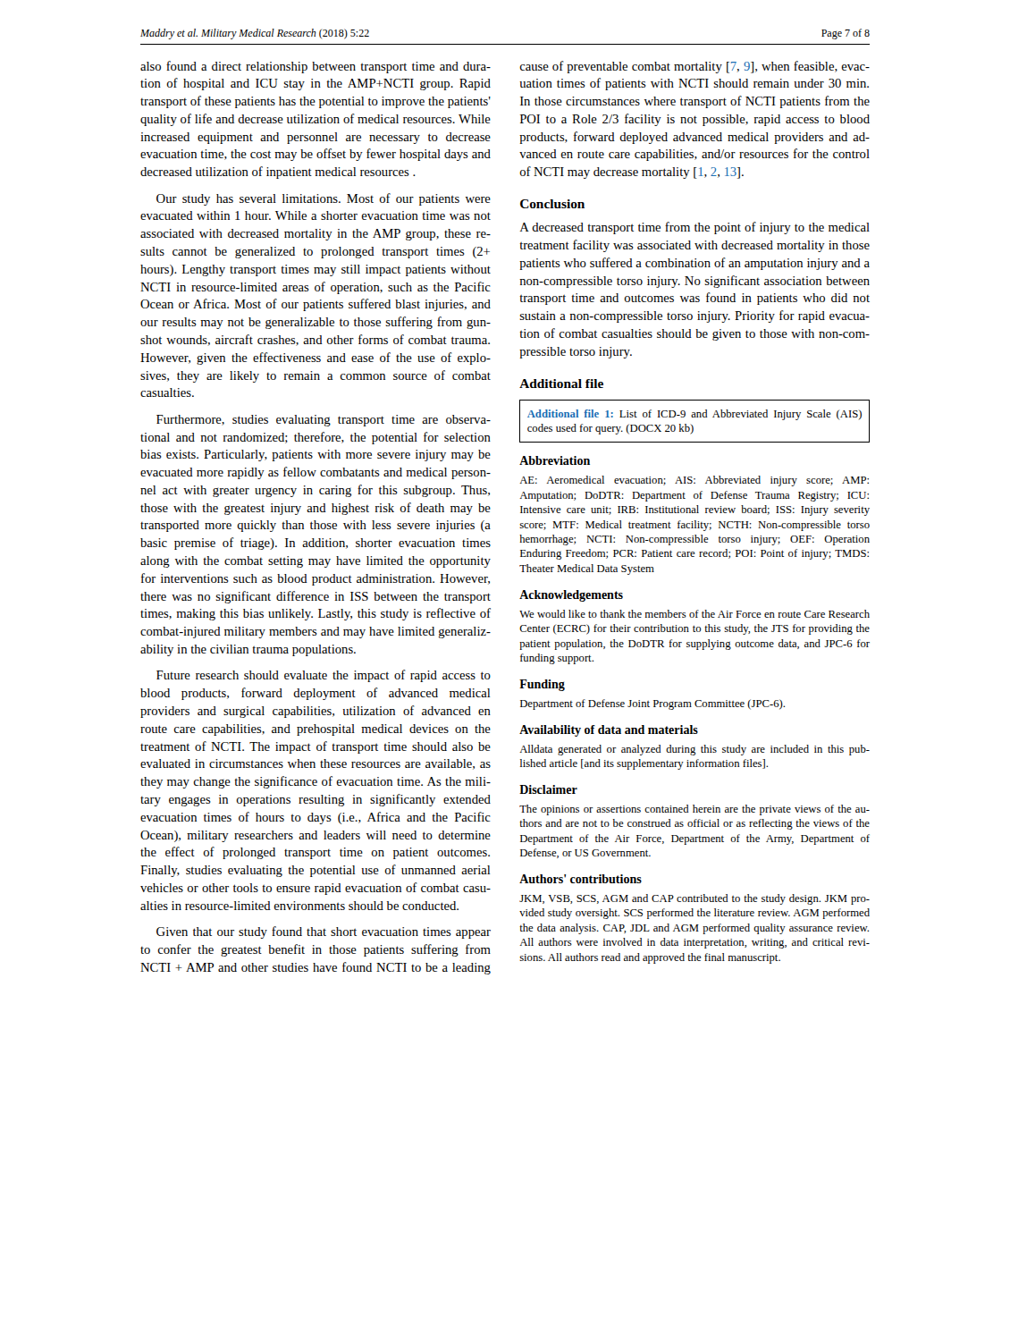Maddry et al. Military Medical Research (2018) 5:22
Page 7 of 8
also found a direct relationship between transport time and duration of hospital and ICU stay in the AMP+NCTI group. Rapid transport of these patients has the potential to improve the patients' quality of life and decrease utilization of medical resources. While increased equipment and personnel are necessary to decrease evacuation time, the cost may be offset by fewer hospital days and decreased utilization of inpatient medical resources .
Our study has several limitations. Most of our patients were evacuated within 1 hour. While a shorter evacuation time was not associated with decreased mortality in the AMP group, these results cannot be generalized to prolonged transport times (2+ hours). Lengthy transport times may still impact patients without NCTI in resource-limited areas of operation, such as the Pacific Ocean or Africa. Most of our patients suffered blast injuries, and our results may not be generalizable to those suffering from gun-shot wounds, aircraft crashes, and other forms of combat trauma. However, given the effectiveness and ease of the use of explosives, they are likely to remain a common source of combat casualties.
Furthermore, studies evaluating transport time are observational and not randomized; therefore, the potential for selection bias exists. Particularly, patients with more severe injury may be evacuated more rapidly as fellow combatants and medical personnel act with greater urgency in caring for this subgroup. Thus, those with the greatest injury and highest risk of death may be transported more quickly than those with less severe injuries (a basic premise of triage). In addition, shorter evacuation times along with the combat setting may have limited the opportunity for interventions such as blood product administration. However, there was no significant difference in ISS between the transport times, making this bias unlikely. Lastly, this study is reflective of combat-injured military members and may have limited generalizability in the civilian trauma populations.
Future research should evaluate the impact of rapid access to blood products, forward deployment of advanced medical providers and surgical capabilities, utilization of advanced en route care capabilities, and prehospital medical devices on the treatment of NCTI. The impact of transport time should also be evaluated in circumstances when these resources are available, as they may change the significance of evacuation time. As the military engages in operations resulting in significantly extended evacuation times of hours to days (i.e., Africa and the Pacific Ocean), military researchers and leaders will need to determine the effect of prolonged transport time on patient outcomes. Finally, studies evaluating the potential use of unmanned aerial vehicles or other tools to ensure rapid evacuation of combat casualties in resource-limited environments should be conducted.
Given that our study found that short evacuation times appear to confer the greatest benefit in those patients suffering from NCTI + AMP and other studies have found NCTI to be a leading cause of preventable combat mortality [7, 9], when feasible, evacuation times of patients with NCTI should remain under 30 min. In those circumstances where transport of NCTI patients from the POI to a Role 2/3 facility is not possible, rapid access to blood products, forward deployed advanced medical providers and advanced en route care capabilities, and/or resources for the control of NCTI may decrease mortality [1, 2, 13].
Conclusion
A decreased transport time from the point of injury to the medical treatment facility was associated with decreased mortality in those patients who suffered a combination of an amputation injury and a non-compressible torso injury. No significant association between transport time and outcomes was found in patients who did not sustain a non-compressible torso injury. Priority for rapid evacuation of combat casualties should be given to those with non-compressible torso injury.
Additional file
Additional file 1: List of ICD-9 and Abbreviated Injury Scale (AIS) codes used for query. (DOCX 20 kb)
Abbreviation
AE: Aeromedical evacuation; AIS: Abbreviated injury score; AMP: Amputation; DoDTR: Department of Defense Trauma Registry; ICU: Intensive care unit; IRB: Institutional review board; ISS: Injury severity score; MTF: Medical treatment facility; NCTH: Non-compressible torso hemorrhage; NCTI: Non-compressible torso injury; OEF: Operation Enduring Freedom; PCR: Patient care record; POI: Point of injury; TMDS: Theater Medical Data System
Acknowledgements
We would like to thank the members of the Air Force en route Care Research Center (ECRC) for their contribution to this study, the JTS for providing the patient population, the DoDTR for supplying outcome data, and JPC-6 for funding support.
Funding
Department of Defense Joint Program Committee (JPC-6).
Availability of data and materials
Alldata generated or analyzed during this study are included in this published article [and its supplementary information files].
Disclaimer
The opinions or assertions contained herein are the private views of the authors and are not to be construed as official or as reflecting the views of the Department of the Air Force, Department of the Army, Department of Defense, or US Government.
Authors' contributions
JKM, VSB, SCS, AGM and CAP contributed to the study design. JKM provided study oversight. SCS performed the literature review. AGM performed the data analysis. CAP, JDL and AGM performed quality assurance review. All authors were involved in data interpretation, writing, and critical revisions. All authors read and approved the final manuscript.